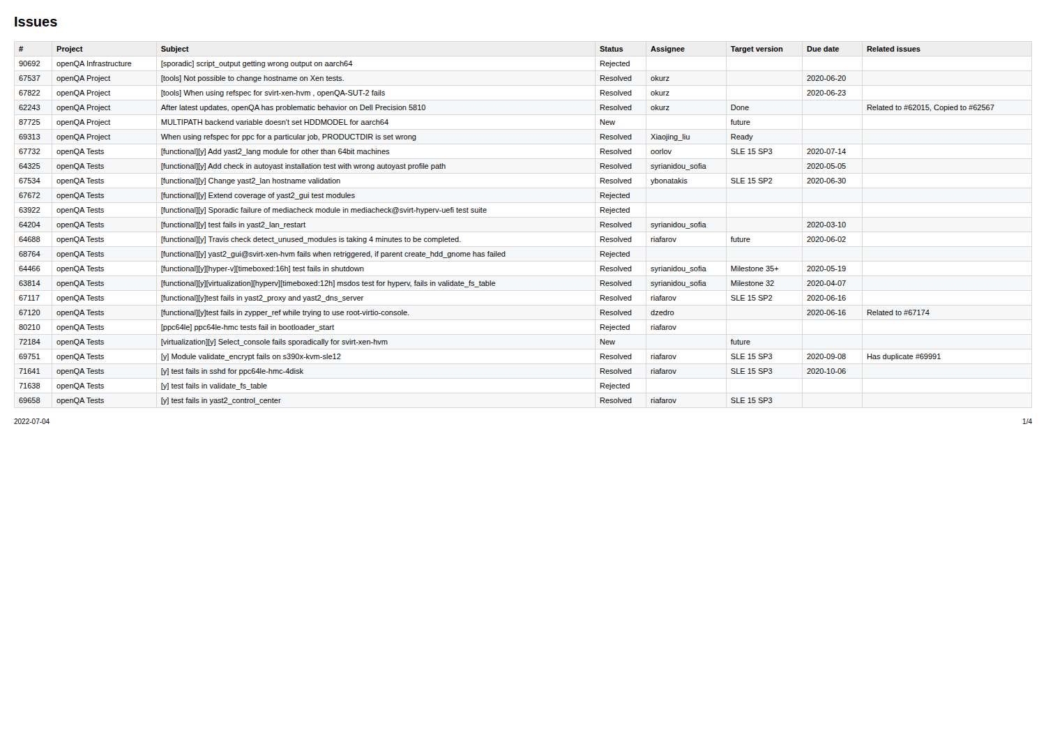Issues
| # | Project | Subject | Status | Assignee | Target version | Due date | Related issues |
| --- | --- | --- | --- | --- | --- | --- | --- |
| 90692 | openQA Infrastructure | [sporadic] script_output getting wrong output on aarch64 | Rejected | | | | |
| 67537 | openQA Project | [tools] Not possible to change hostname on Xen tests. | Resolved | okurz | | 2020-06-20 | |
| 67822 | openQA Project | [tools] When using refspec for svirt-xen-hvm , openQA-SUT-2 fails | Resolved | okurz | | 2020-06-23 | |
| 62243 | openQA Project | After latest updates, openQA has problematic behavior on Dell Precision 5810 | Resolved | okurz | Done | | Related to #62015, Copied to #62567 |
| 87725 | openQA Project | MULTIPATH backend variable doesn't set HDDMODEL for aarch64 | New | | future | | |
| 69313 | openQA Project | When using refspec for ppc for a particular job, PRODUCTDIR is set wrong | Resolved | Xiaojing_liu | Ready | | |
| 67732 | openQA Tests | [functional][y] Add yast2_lang module for other than 64bit machines | Resolved | oorlov | SLE 15 SP3 | 2020-07-14 | |
| 64325 | openQA Tests | [functional][y] Add check in autoyast installation test with wrong autoyast profile path | Resolved | syrianidou_sofia | | 2020-05-05 | |
| 67534 | openQA Tests | [functional][y] Change yast2_lan hostname validation | Resolved | ybonatakis | SLE 15 SP2 | 2020-06-30 | |
| 67672 | openQA Tests | [functional][y] Extend coverage of yast2_gui test modules | Rejected | | | | |
| 63922 | openQA Tests | [functional][y] Sporadic failure of mediacheck module in mediacheck@svirt-hyperv-uefi test suite | Rejected | | | | |
| 64204 | openQA Tests | [functional][y] test fails in yast2_lan_restart | Resolved | syrianidou_sofia | | 2020-03-10 | |
| 64688 | openQA Tests | [functional][y] Travis check detect_unused_modules is taking 4 minutes to be completed. | Resolved | riafarov | future | 2020-06-02 | |
| 68764 | openQA Tests | [functional][y] yast2_gui@svirt-xen-hvm fails when retriggered, if parent create_hdd_gnome has failed | Rejected | | | | |
| 64466 | openQA Tests | [functional][y][hyper-v][timeboxed:16h] test fails in shutdown | Resolved | syrianidou_sofia | Milestone 35+ | 2020-05-19 | |
| 63814 | openQA Tests | [functional][y][virtualization][hyperv][timeboxed:12h] msdos test for hyperv, fails in validate_fs_table | Resolved | syrianidou_sofia | Milestone 32 | 2020-04-07 | |
| 67117 | openQA Tests | [functional][y]test fails in yast2_proxy and yast2_dns_server | Resolved | riafarov | SLE 15 SP2 | 2020-06-16 | |
| 67120 | openQA Tests | [functional][y]test fails in zypper_ref while trying to use root-virtio-console. | Resolved | dzedro | | 2020-06-16 | Related to #67174 |
| 80210 | openQA Tests | [ppc64le] ppc64le-hmc tests fail in bootloader_start | Rejected | riafarov | | | |
| 72184 | openQA Tests | [virtualization][y] Select_console fails sporadically for svirt-xen-hvm | New | | future | | |
| 69751 | openQA Tests | [y] Module validate_encrypt fails on s390x-kvm-sle12 | Resolved | riafarov | SLE 15 SP3 | 2020-09-08 | Has duplicate #69991 |
| 71641 | openQA Tests | [y] test fails in sshd for ppc64le-hmc-4disk | Resolved | riafarov | SLE 15 SP3 | 2020-10-06 | |
| 71638 | openQA Tests | [y] test fails in validate_fs_table | Rejected | | | | |
| 69658 | openQA Tests | [y] test fails in yast2_control_center | Resolved | riafarov | SLE 15 SP3 | | |
2022-07-04 1/4